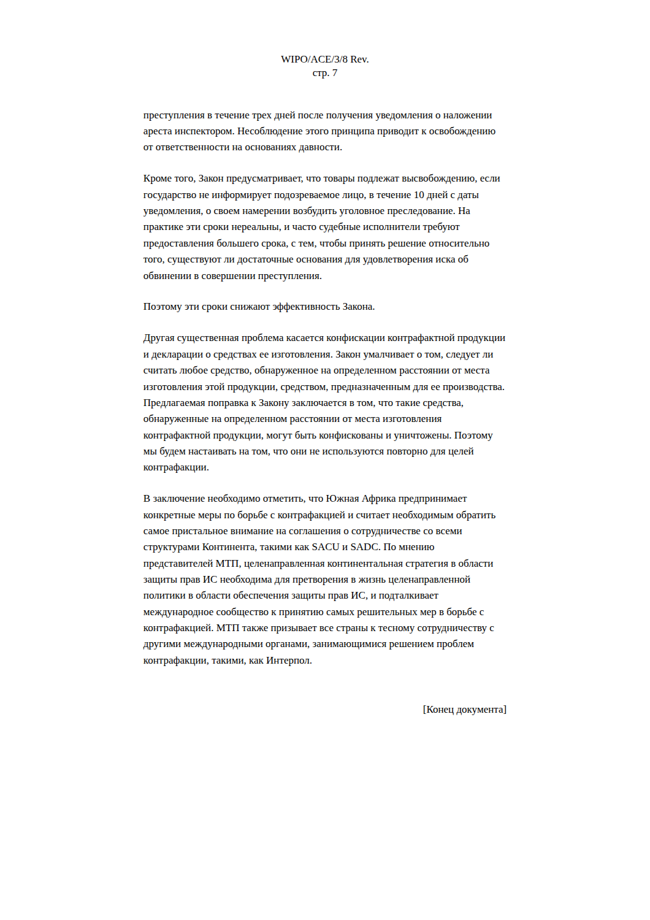WIPO/ACE/3/8 Rev.
стр. 7
преступления в течение трех дней после получения уведомления о наложении ареста инспектором. Несоблюдение этого принципа приводит к освобождению от ответственности на основаниях давности.
Кроме того, Закон предусматривает, что товары подлежат высвобождению, если государство не информирует подозреваемое лицо, в течение 10 дней с даты уведомления, о своем намерении возбудить уголовное преследование. На практике эти сроки нереальны, и часто судебные исполнители требуют предоставления большего срока, с тем, чтобы принять решение относительно того, существуют ли достаточные основания для удовлетворения иска об обвинении в совершении преступления.
Поэтому эти сроки снижают эффективность Закона.
Другая существенная проблема касается конфискации контрафактной продукции и декларации о средствах ее изготовления. Закон умалчивает о том, следует ли считать любое средство, обнаруженное на определенном расстоянии от места изготовления этой продукции, средством, предназначенным для ее производства. Предлагаемая поправка к Закону заключается в том, что такие средства, обнаруженные на определенном расстоянии от места изготовления контрафактной продукции, могут быть конфискованы и уничтожены. Поэтому мы будем настаивать на том, что они не используются повторно для целей контрафакции.
В заключение необходимо отметить, что Южная Африка предпринимает конкретные меры по борьбе с контрафакцией и считает необходимым обратить самое пристальное внимание на соглашения о сотрудничестве со всеми структурами Континента, такими как SACU и SADC. По мнению представителей МТП, целенаправленная континентальная стратегия в области защиты прав ИС необходима для претворения в жизнь целенаправленной политики в области обеспечения защиты прав ИС, и подталкивает международное сообщество к принятию самых решительных мер в борьбе с контрафакцией. МТП также призывает все страны к тесному сотрудничеству с другими международными органами, занимающимися решением проблем контрафакции, такими, как Интерпол.
[Конец документа]